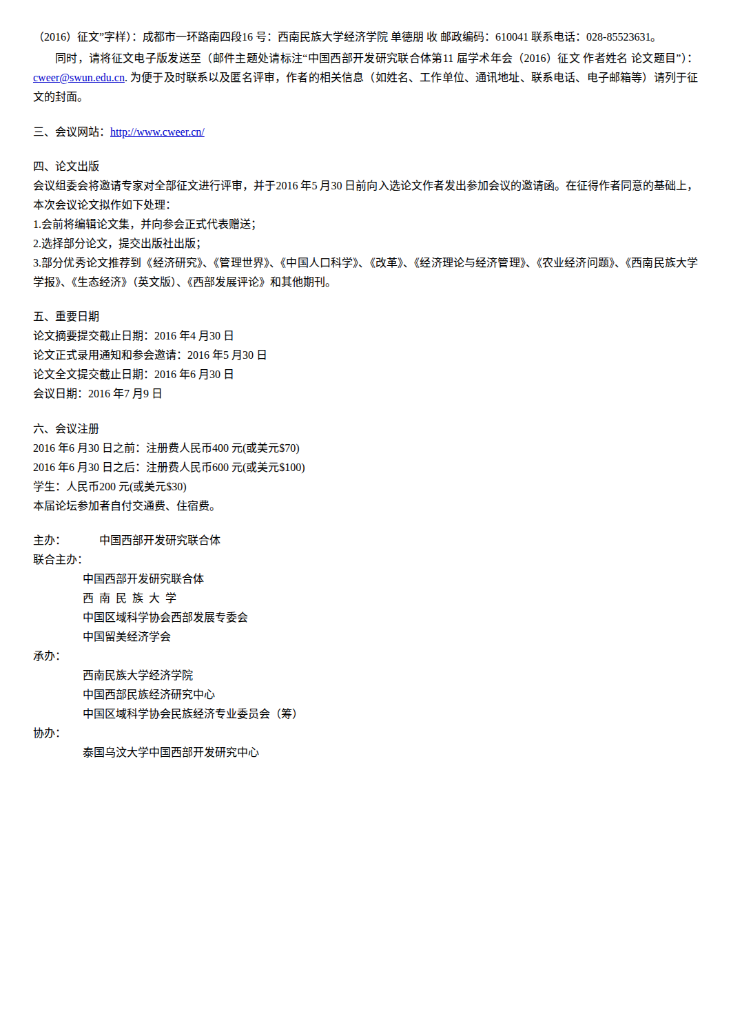（2016）征文”字样）：成都市一环路南四段16 号：西南民族大学经济学院 单德朋 收 邮政编码：610041 联系电话：028-85523631。
同时，请将征文电子版发送至（邮件主题处请标注“中国西部开发研究联合体第11 届学术年会（2016）征文 作者姓名 论文题目”）：cweer@swun.edu.cn. 为便于及时联系以及匿名评审，作者的相关信息（如姓名、工作单位、通讯地址、联系电话、电子邮箱等）请列于征文的封面。
三、会议网站：http://www.cweer.cn/
四、论文出版
会议组委会将邀请专家对全部征文进行评审，并于2016 年5 月30 日前向入选论文作者发出参加会议的邀请函。在征得作者同意的基础上，本次会议论文拟作如下处理：
1.会前将编辑论文集，并向参会正式代表赠送；
2.选择部分论文，提交出版社出版；
3.部分优秀论文推荐到《经济研究》、《管理世界》、《中国人口科学》、《改革》、《经济理论与经济管理》、《农业经济问题》、《西南民族大学学报》、《生态经济》（英文版）、《西部发展评论》和其他期刊。
五、重要日期
论文摘要提交截止日期：2016 年4 月30 日
论文正式录用通知和参会邀请：2016 年5 月30 日
论文全文提交截止日期：2016 年6 月30 日
会议日期：2016 年7 月9 日
六、会议注册
2016 年6 月30 日之前：注册费人民币400 元(或美元$70)
2016 年6 月30 日之后：注册费人民币600 元(或美元$100)
学生：人民币200 元(或美元$30)
本届论坛参加者自付交通费、住宿费。
主办： 中国西部开发研究联合体
联合主办：
中国西部开发研究联合体
西南民族大学
中国区域科学协会西部发展专委会
中国留美经济学会
承办：
西南民族大学经济学院
中国西部民族经济研究中心
中国区域科学协会民族经济专业委员会（筹）
协办：
泰国乌汶大学中国西部开发研究中心